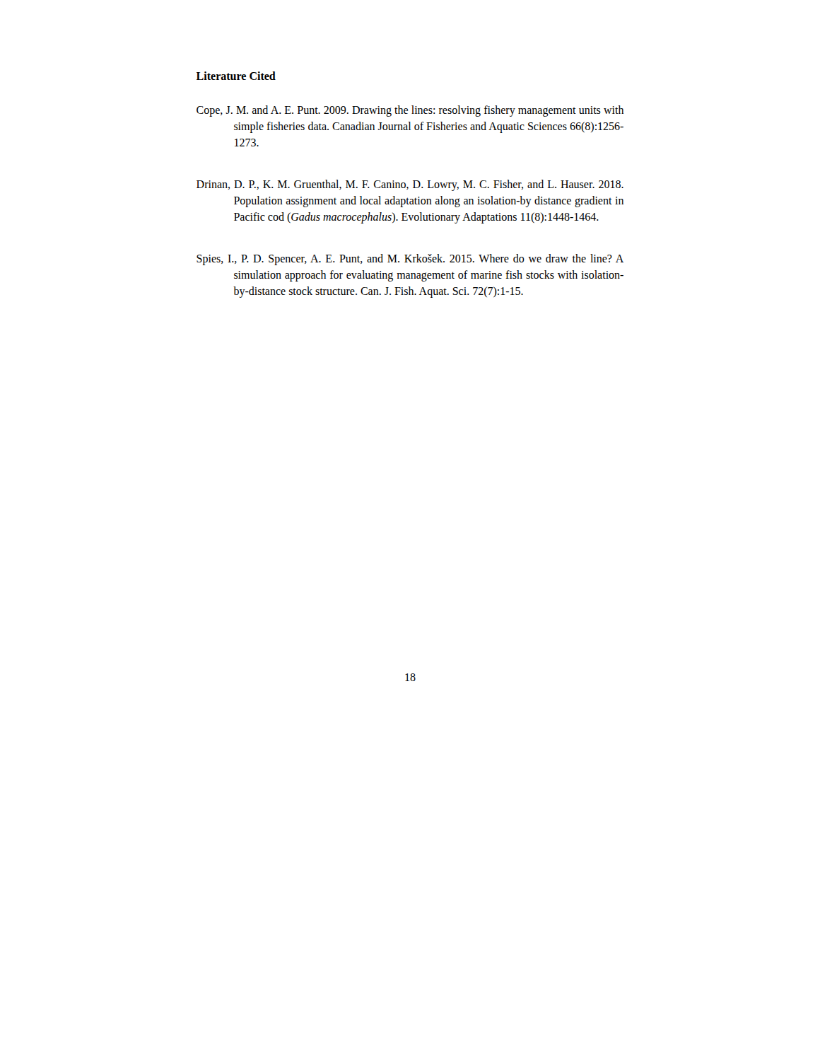Literature Cited
Cope, J. M. and A. E. Punt. 2009. Drawing the lines: resolving fishery management units with simple fisheries data. Canadian Journal of Fisheries and Aquatic Sciences 66(8):1256-1273.
Drinan, D. P., K. M. Gruenthal, M. F. Canino, D. Lowry, M. C. Fisher, and L. Hauser. 2018. Population assignment and local adaptation along an isolation-by distance gradient in Pacific cod (Gadus macrocephalus). Evolutionary Adaptations 11(8):1448-1464.
Spies, I., P. D. Spencer, A. E. Punt, and M. Krkošek. 2015. Where do we draw the line? A simulation approach for evaluating management of marine fish stocks with isolation-by-distance stock structure. Can. J. Fish. Aquat. Sci. 72(7):1-15.
18